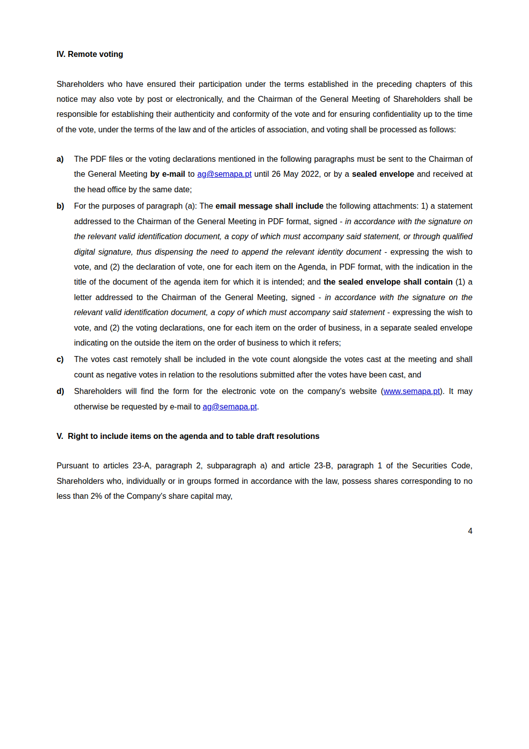IV. Remote voting
Shareholders who have ensured their participation under the terms established in the preceding chapters of this notice may also vote by post or electronically, and the Chairman of the General Meeting of Shareholders shall be responsible for establishing their authenticity and conformity of the vote and for ensuring confidentiality up to the time of the vote, under the terms of the law and of the articles of association, and voting shall be processed as follows:
a) The PDF files or the voting declarations mentioned in the following paragraphs must be sent to the Chairman of the General Meeting by e-mail to ag@semapa.pt until 26 May 2022, or by a sealed envelope and received at the head office by the same date;
b) For the purposes of paragraph (a): The email message shall include the following attachments: 1) a statement addressed to the Chairman of the General Meeting in PDF format, signed - in accordance with the signature on the relevant valid identification document, a copy of which must accompany said statement, or through qualified digital signature, thus dispensing the need to append the relevant identity document - expressing the wish to vote, and (2) the declaration of vote, one for each item on the Agenda, in PDF format, with the indication in the title of the document of the agenda item for which it is intended; and the sealed envelope shall contain (1) a letter addressed to the Chairman of the General Meeting, signed - in accordance with the signature on the relevant valid identification document, a copy of which must accompany said statement - expressing the wish to vote, and (2) the voting declarations, one for each item on the order of business, in a separate sealed envelope indicating on the outside the item on the order of business to which it refers;
c) The votes cast remotely shall be included in the vote count alongside the votes cast at the meeting and shall count as negative votes in relation to the resolutions submitted after the votes have been cast, and
d) Shareholders will find the form for the electronic vote on the company's website (www.semapa.pt). It may otherwise be requested by e-mail to ag@semapa.pt.
V. Right to include items on the agenda and to table draft resolutions
Pursuant to articles 23-A, paragraph 2, subparagraph a) and article 23-B, paragraph 1 of the Securities Code, Shareholders who, individually or in groups formed in accordance with the law, possess shares corresponding to no less than 2% of the Company's share capital may,
4